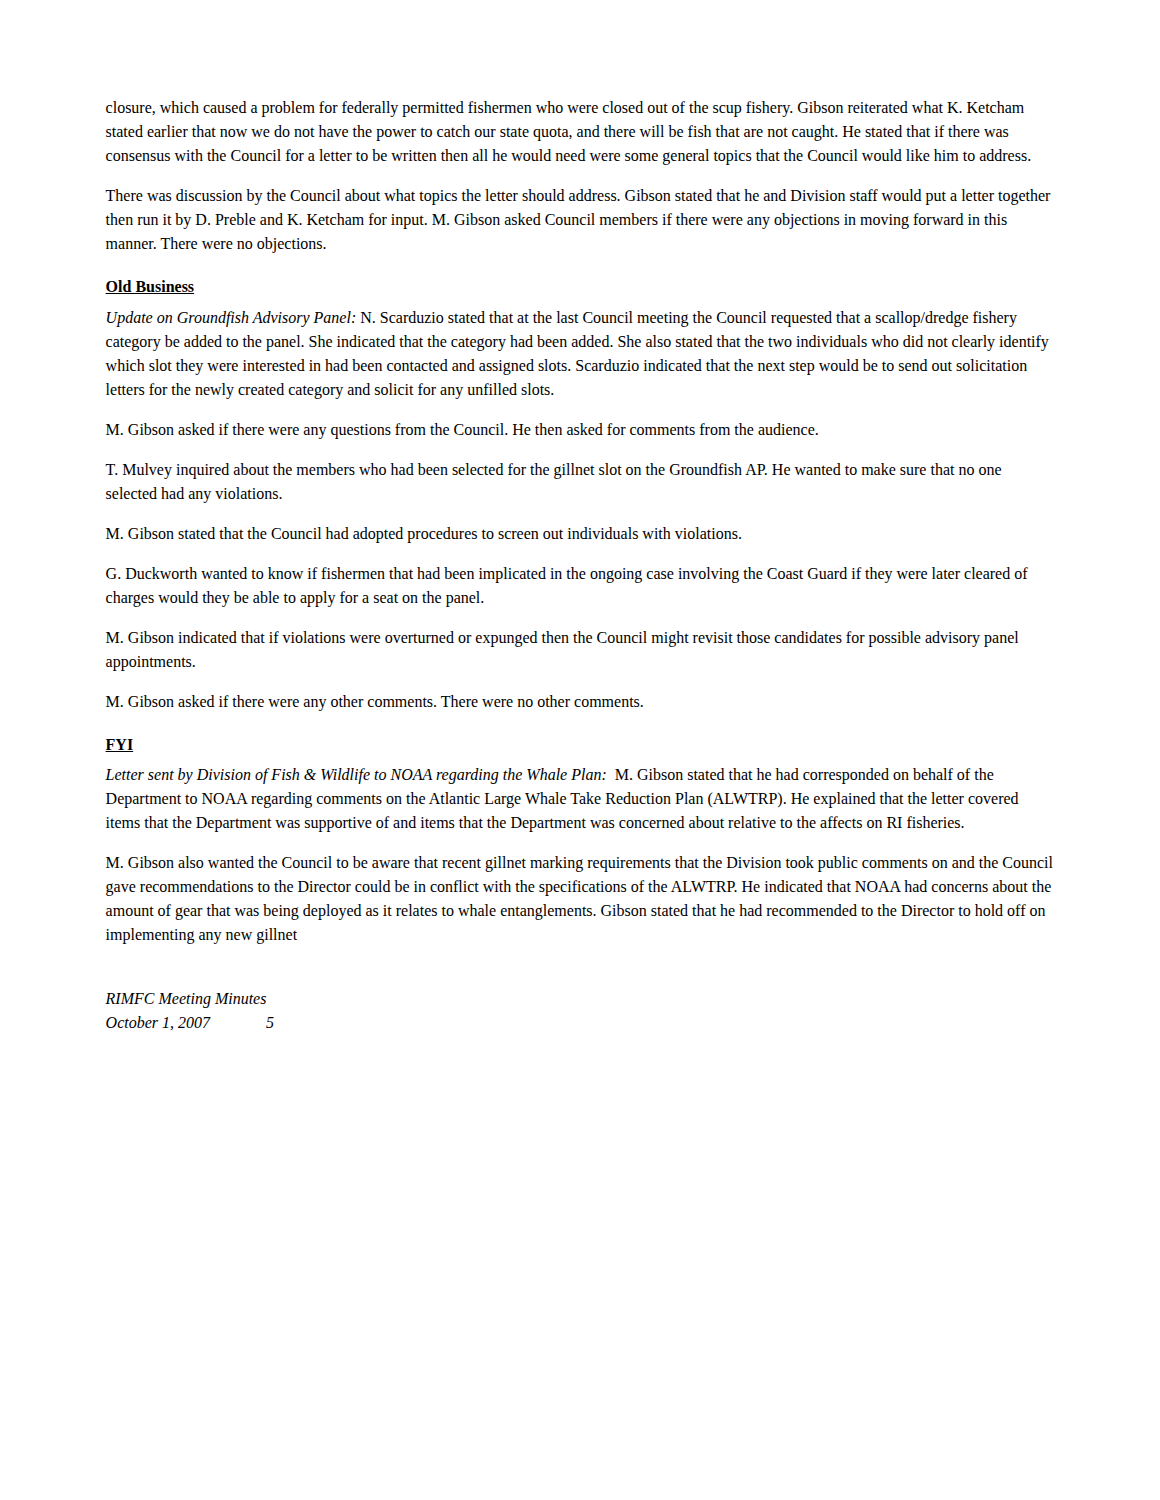closure, which caused a problem for federally permitted fishermen who were closed out of the scup fishery. Gibson reiterated what K. Ketcham stated earlier that now we do not have the power to catch our state quota, and there will be fish that are not caught. He stated that if there was consensus with the Council for a letter to be written then all he would need were some general topics that the Council would like him to address.
There was discussion by the Council about what topics the letter should address. Gibson stated that he and Division staff would put a letter together then run it by D. Preble and K. Ketcham for input. M. Gibson asked Council members if there were any objections in moving forward in this manner. There were no objections.
Old Business
Update on Groundfish Advisory Panel: N. Scarduzio stated that at the last Council meeting the Council requested that a scallop/dredge fishery category be added to the panel. She indicated that the category had been added. She also stated that the two individuals who did not clearly identify which slot they were interested in had been contacted and assigned slots. Scarduzio indicated that the next step would be to send out solicitation letters for the newly created category and solicit for any unfilled slots.
M. Gibson asked if there were any questions from the Council. He then asked for comments from the audience.
T. Mulvey inquired about the members who had been selected for the gillnet slot on the Groundfish AP. He wanted to make sure that no one selected had any violations.
M. Gibson stated that the Council had adopted procedures to screen out individuals with violations.
G. Duckworth wanted to know if fishermen that had been implicated in the ongoing case involving the Coast Guard if they were later cleared of charges would they be able to apply for a seat on the panel.
M. Gibson indicated that if violations were overturned or expunged then the Council might revisit those candidates for possible advisory panel appointments.
M. Gibson asked if there were any other comments. There were no other comments.
FYI
Letter sent by Division of Fish & Wildlife to NOAA regarding the Whale Plan: M. Gibson stated that he had corresponded on behalf of the Department to NOAA regarding comments on the Atlantic Large Whale Take Reduction Plan (ALWTRP). He explained that the letter covered items that the Department was supportive of and items that the Department was concerned about relative to the affects on RI fisheries.
M. Gibson also wanted the Council to be aware that recent gillnet marking requirements that the Division took public comments on and the Council gave recommendations to the Director could be in conflict with the specifications of the ALWTRP. He indicated that NOAA had concerns about the amount of gear that was being deployed as it relates to whale entanglements. Gibson stated that he had recommended to the Director to hold off on implementing any new gillnet
RIMFC Meeting Minutes October 1, 20075